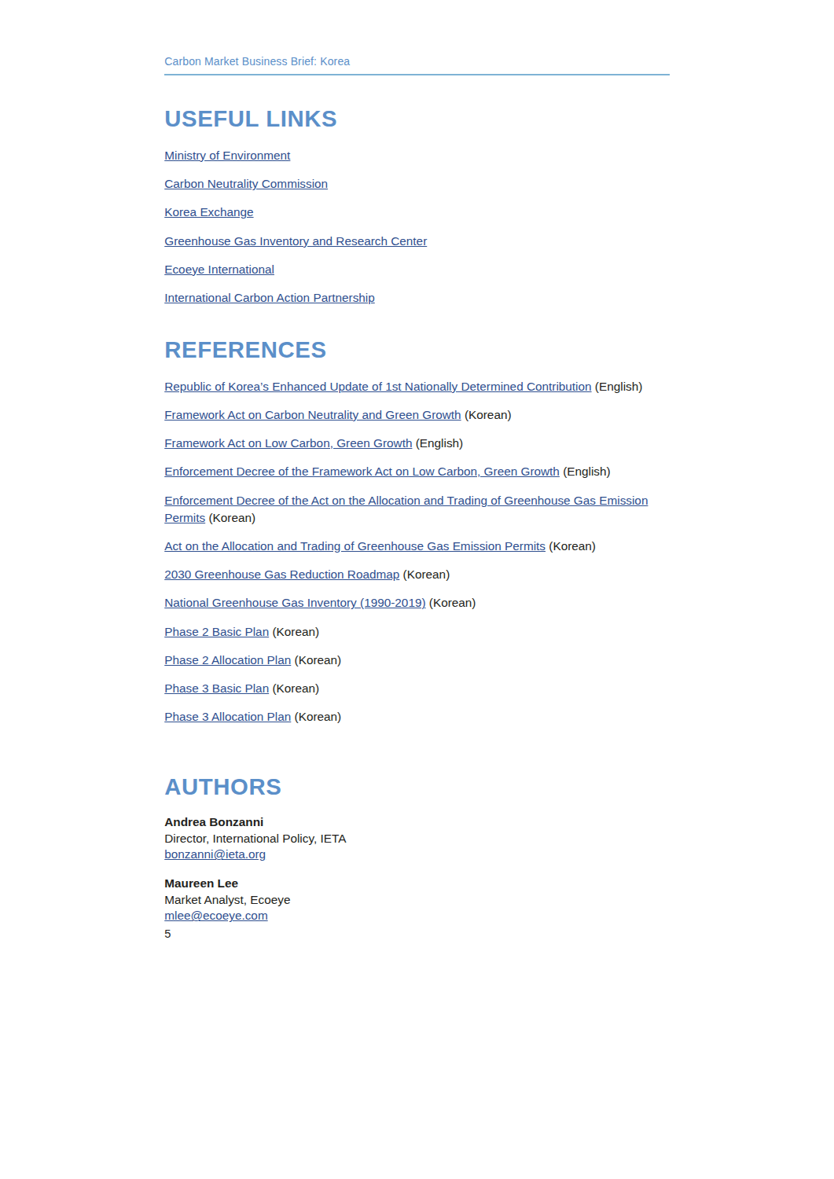Carbon Market Business Brief: Korea
USEFUL LINKS
Ministry of Environment
Carbon Neutrality Commission
Korea Exchange
Greenhouse Gas Inventory and Research Center
Ecoeye International
International Carbon Action Partnership
REFERENCES
Republic of Korea’s Enhanced Update of 1st Nationally Determined Contribution (English)
Framework Act on Carbon Neutrality and Green Growth (Korean)
Framework Act on Low Carbon, Green Growth (English)
Enforcement Decree of the Framework Act on Low Carbon, Green Growth (English)
Enforcement Decree of the Act on the Allocation and Trading of Greenhouse Gas Emission Permits (Korean)
Act on the Allocation and Trading of Greenhouse Gas Emission Permits (Korean)
2030 Greenhouse Gas Reduction Roadmap (Korean)
National Greenhouse Gas Inventory (1990-2019) (Korean)
Phase 2 Basic Plan (Korean)
Phase 2 Allocation Plan (Korean)
Phase 3 Basic Plan (Korean)
Phase 3 Allocation Plan (Korean)
AUTHORS
Andrea Bonzanni
Director, International Policy, IETA
bonzanni@ieta.org
Maureen Lee
Market Analyst, Ecoeye
mlee@ecoeye.com
5